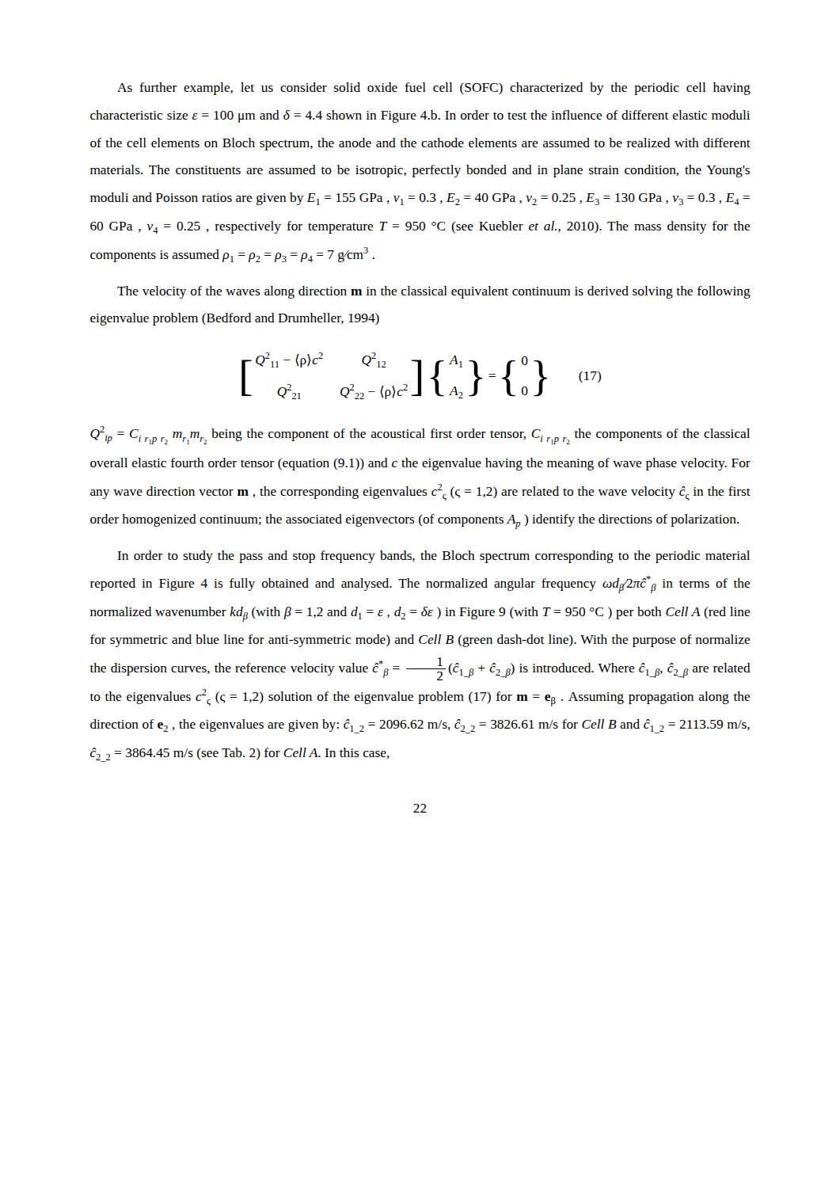As further example, let us consider solid oxide fuel cell (SOFC) characterized by the periodic cell having characteristic size ε = 100 μm and δ = 4.4 shown in Figure 4.b. In order to test the influence of different elastic moduli of the cell elements on Bloch spectrum, the anode and the cathode elements are assumed to be realized with different materials. The constituents are assumed to be isotropic, perfectly bonded and in plane strain condition, the Young's moduli and Poisson ratios are given by E1 = 155 GPa , ν1 = 0.3 , E2 = 40 GPa , ν2 = 0.25 , E3 = 130 GPa , ν3 = 0.3 , E4 = 60 GPa , ν4 = 0.25 , respectively for temperature T = 950 °C (see Kuebler et al., 2010). The mass density for the components is assumed ρ1 = ρ2 = ρ3 = ρ4 = 7 g⁄cm3 .
The velocity of the waves along direction m in the classical equivalent continuum is derived solving the following eigenvalue problem (Bedford and Drumheller, 1994)
[ Q211 − ⟨ρ⟩c2 Q212 Q221 Q222 − ⟨ρ⟩c2 ] { A1 A2 } = { 0 0 } (17)
Q2ip = Ci r1p r2 mr1mr2 being the component of the acoustical first order tensor, Ci r1p r2 the components of the classical overall elastic fourth order tensor (equation (9.1)) and c the eigenvalue having the meaning of wave phase velocity. For any wave direction vector m , the corresponding eigenvalues c2ς (ς = 1,2) are related to the wave velocity ĉς in the first order homogenized continuum; the associated eigenvectors (of components Ap ) identify the directions of polarization.
In order to study the pass and stop frequency bands, the Bloch spectrum corresponding to the periodic material reported in Figure 4 is fully obtained and analysed. The normalized angular frequency ωdβ⁄2πĉ*β in terms of the normalized wavenumber kdβ (with β = 1,2 and d1 = ε , d2 = δε ) in Figure 9 (with T = 950 °C ) per both Cell A (red line for symmetric and blue line for anti-symmetric mode) and Cell B (green dash-dot line). With the purpose of normalize the dispersion curves, the reference velocity value ĉ*β = 12(ĉ1_β + ĉ2_β) is introduced. Where ĉ1_β, ĉ2_β are related to the eigenvalues c2ς (ς = 1,2) solution of the eigenvalue problem (17) for m = eβ . Assuming propagation along the direction of e2 , the eigenvalues are given by: ĉ1_2 = 2096.62 m/s, ĉ2_2 = 3826.61 m/s for Cell B and ĉ1_2 = 2113.59 m/s, ĉ2_2 = 3864.45 m/s (see Tab. 2) for Cell A. In this case,
22